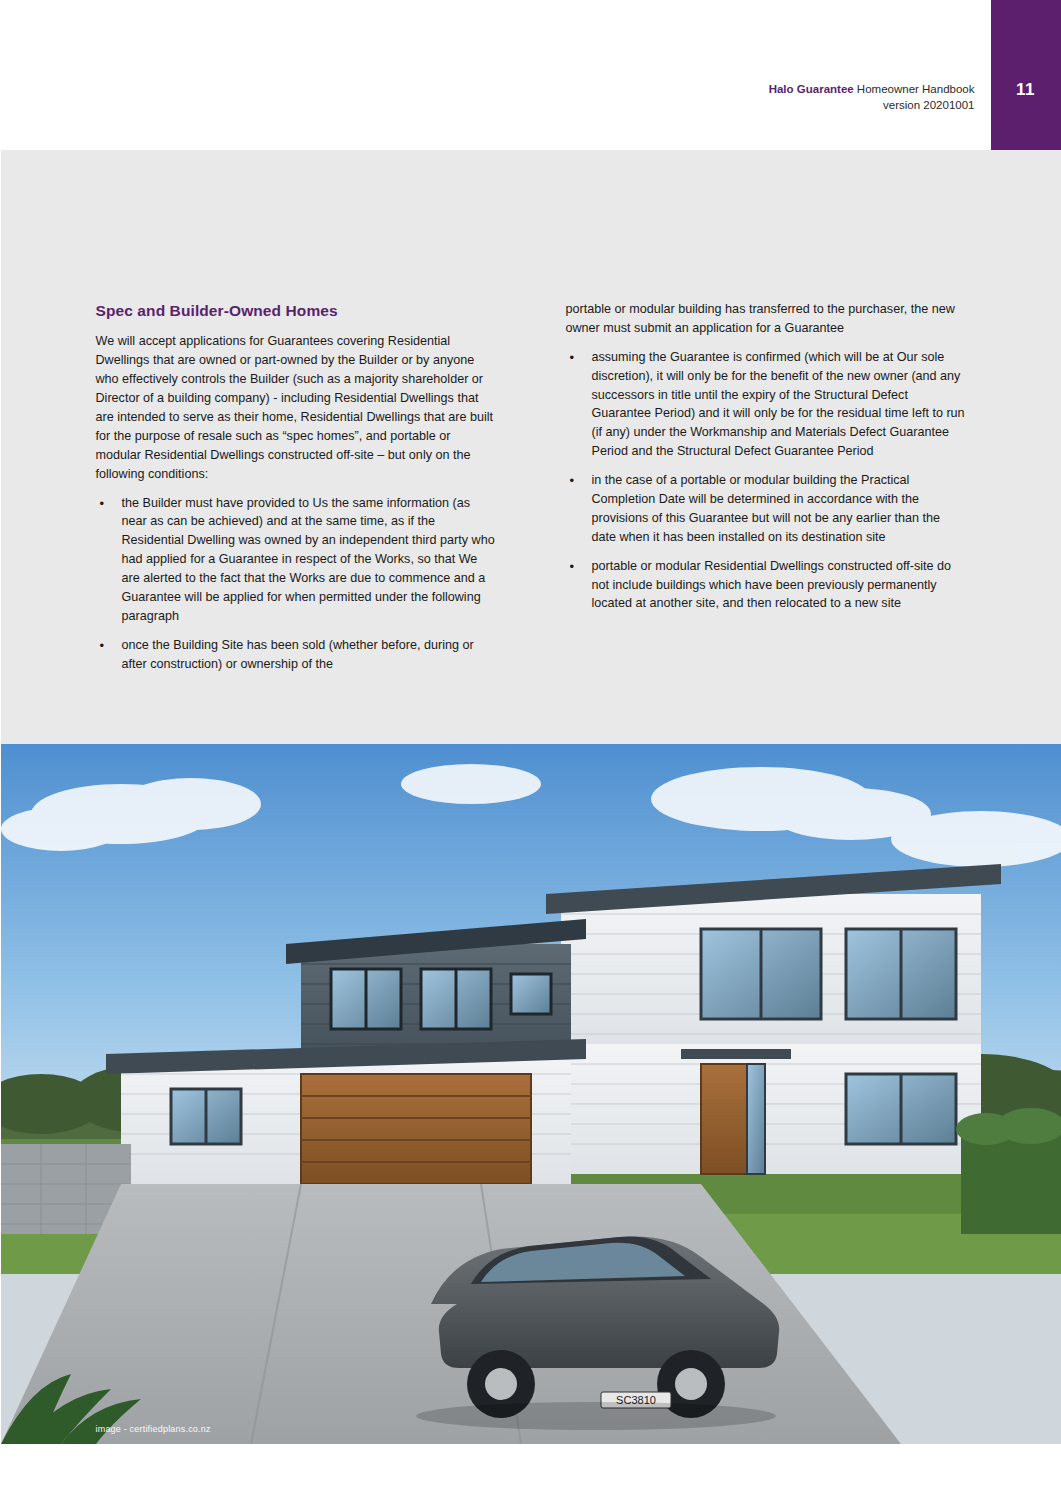11
Halo Guarantee Homeowner Handbook
version 20201001
Spec and Builder-Owned Homes
We will accept applications for Guarantees covering Residential Dwellings that are owned or part-owned by the Builder or by anyone who effectively controls the Builder (such as a majority shareholder or Director of a building company) - including Residential Dwellings that are intended to serve as their home, Residential Dwellings that are built for the purpose of resale such as “spec homes”, and portable or modular Residential Dwellings constructed off-site – but only on the following conditions:
the Builder must have provided to Us the same information (as near as can be achieved) and at the same time, as if the Residential Dwelling was owned by an independent third party who had applied for a Guarantee in respect of the Works, so that We are alerted to the fact that the Works are due to commence and a Guarantee will be applied for when permitted under the following paragraph
once the Building Site has been sold (whether before, during or after construction) or ownership of the
portable or modular building has transferred to the purchaser, the new owner must submit an application for a Guarantee
assuming the Guarantee is confirmed (which will be at Our sole discretion), it will only be for the benefit of the new owner (and any successors in title until the expiry of the Structural Defect Guarantee Period) and it will only be for the residual time left to run (if any) under the Workmanship and Materials Defect Guarantee Period and the Structural Defect Guarantee Period
in the case of a portable or modular building the Practical Completion Date will be determined in accordance with the provisions of this Guarantee but will not be any earlier than the date when it has been installed on its destination site
portable or modular Residential Dwellings constructed off-site do not include buildings which have been previously permanently located at another site, and then relocated to a new site
SC3810
image - certifiedplans.co.nz